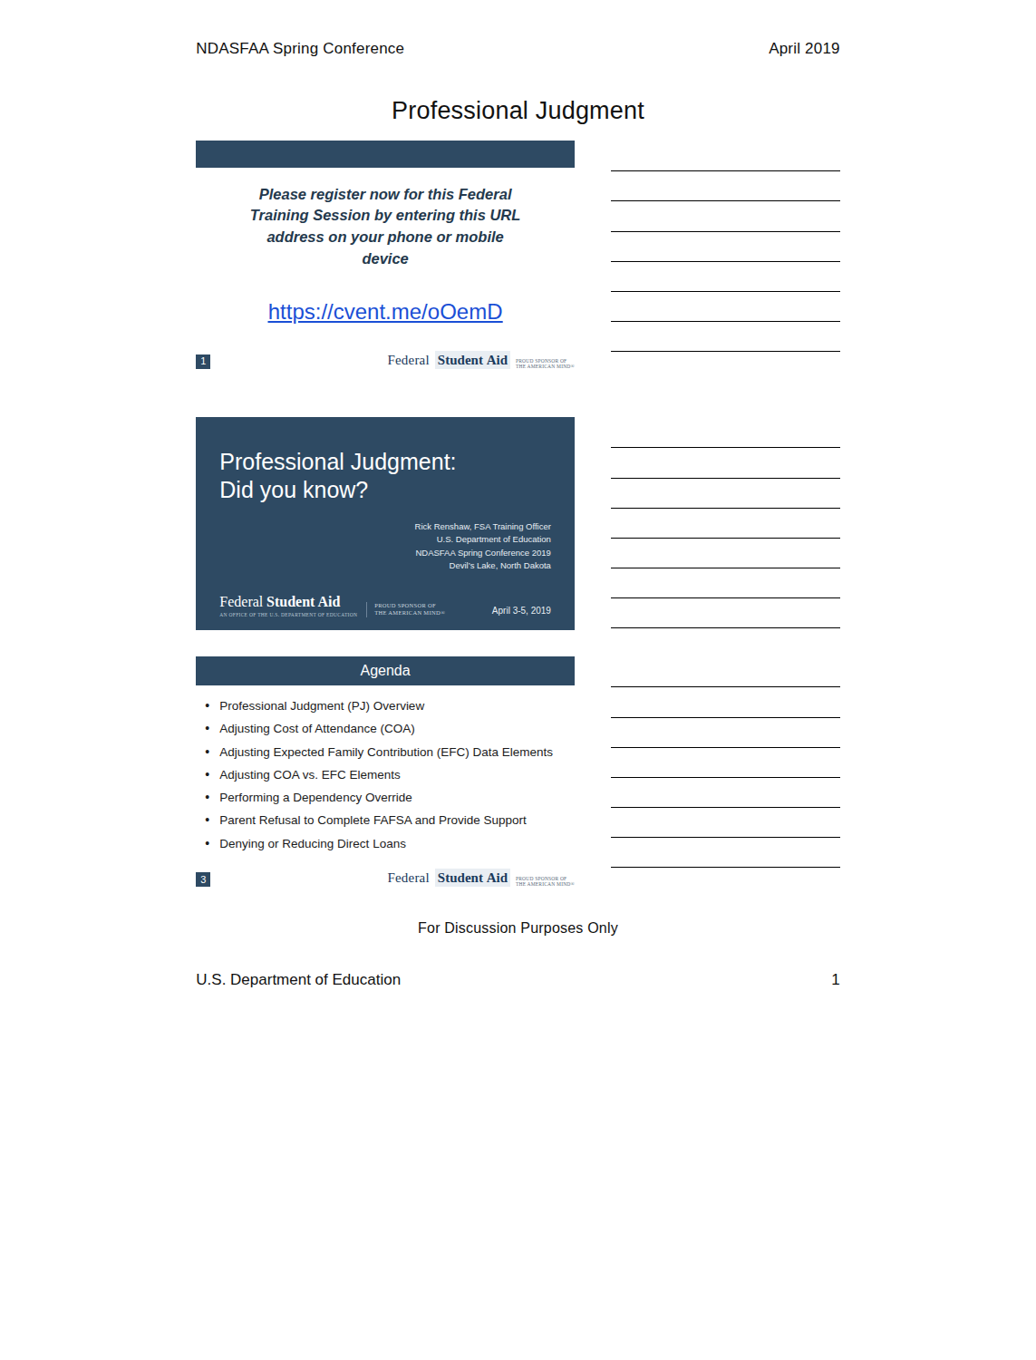NDASFAA Spring Conference
April 2019
Professional Judgment
Please register now for this Federal
Training Session by entering this URL
address on your phone or mobile
device
https://cvent.me/oOemD
1
Federal Student Aid PROUD SPONSOR of the AMERICAN MIND®
Professional Judgment:
Did you know?
Rick Renshaw, FSA Training Officer
U.S. Department of Education
NDASFAA Spring Conference 2019
Devil’s Lake, North Dakota
Federal Student Aid
An OFFICE of the U.S. DEPARTMENT of EDUCATION
PROUD SPONSOR of
the AMERICAN MIND®
April 3-5, 2019
Agenda
Professional Judgment (PJ) Overview
Adjusting Cost of Attendance (COA)
Adjusting Expected Family Contribution (EFC) Data Elements
Adjusting COA vs. EFC Elements
Performing a Dependency Override
Parent Refusal to Complete FAFSA and Provide Support
Denying or Reducing Direct Loans
3
Federal Student Aid PROUD SPONSOR of the AMERICAN MIND®
For Discussion Purposes Only
U.S. Department of Education
1